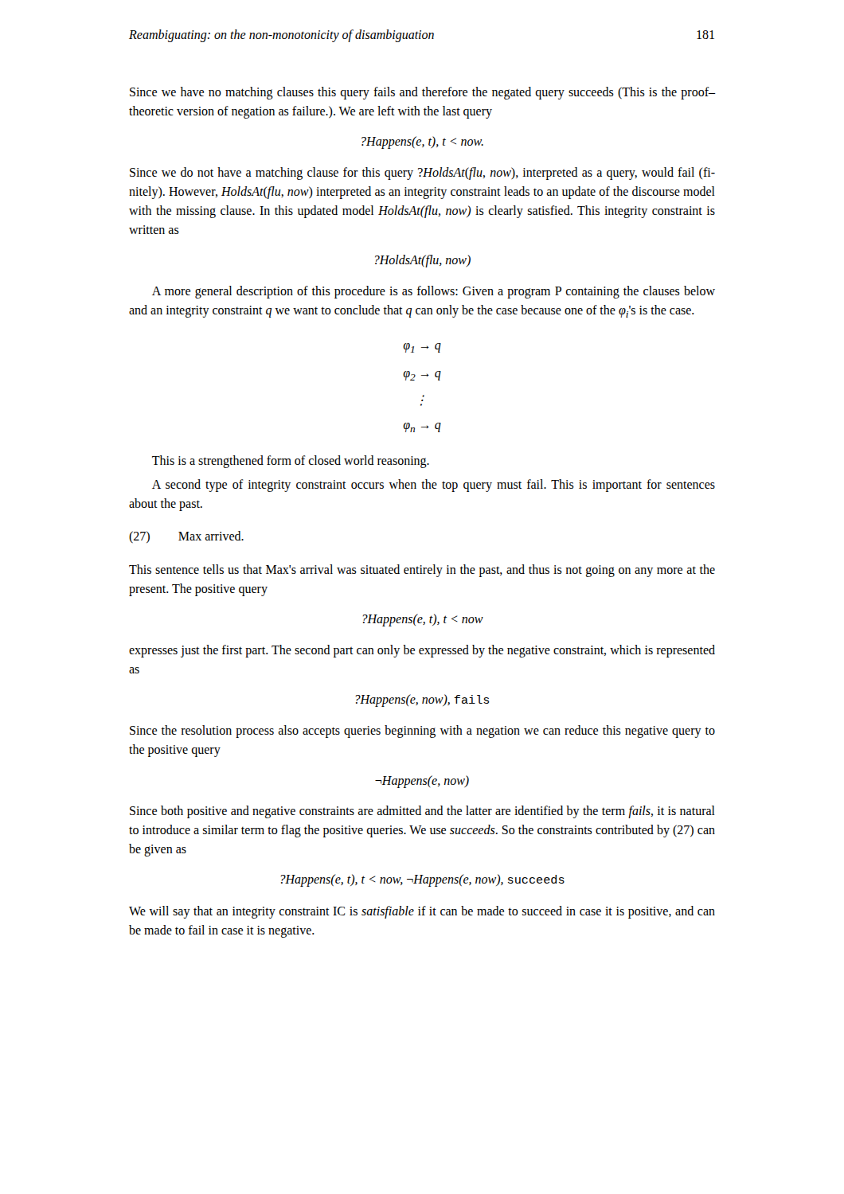Reambiguating: on the non-monotonicity of disambiguation 181
Since we have no matching clauses this query fails and therefore the negated query succeeds (This is the proof–theoretic version of negation as failure.). We are left with the last query
?Happens(e, t), t < now.
Since we do not have a matching clause for this query ?HoldsAt(flu, now), interpreted as a query, would fail (finitely). However, HoldsAt(flu, now) interpreted as an integrity constraint leads to an update of the discourse model with the missing clause. In this updated model HoldsAt(flu, now) is clearly satisfied. This integrity constraint is written as
?HoldsAt(flu, now)
A more general description of this procedure is as follows: Given a program P containing the clauses below and an integrity constraint q we want to conclude that q can only be the case because one of the φi's is the case.
φ1 → q
φ2 → q
⋮
φn → q
This is a strengthened form of closed world reasoning.
A second type of integrity constraint occurs when the top query must fail. This is important for sentences about the past.
(27) Max arrived.
This sentence tells us that Max's arrival was situated entirely in the past, and thus is not going on any more at the present. The positive query
?Happens(e, t), t < now
expresses just the first part. The second part can only be expressed by the negative constraint, which is represented as
?Happens(e, now), fails
Since the resolution process also accepts queries beginning with a negation we can reduce this negative query to the positive query
¬Happens(e, now)
Since both positive and negative constraints are admitted and the latter are identified by the term fails, it is natural to introduce a similar term to flag the positive queries. We use succeeds. So the constraints contributed by (27) can be given as
?Happens(e, t), t < now, ¬Happens(e, now), succeeds
We will say that an integrity constraint IC is satisfiable if it can be made to succeed in case it is positive, and can be made to fail in case it is negative.